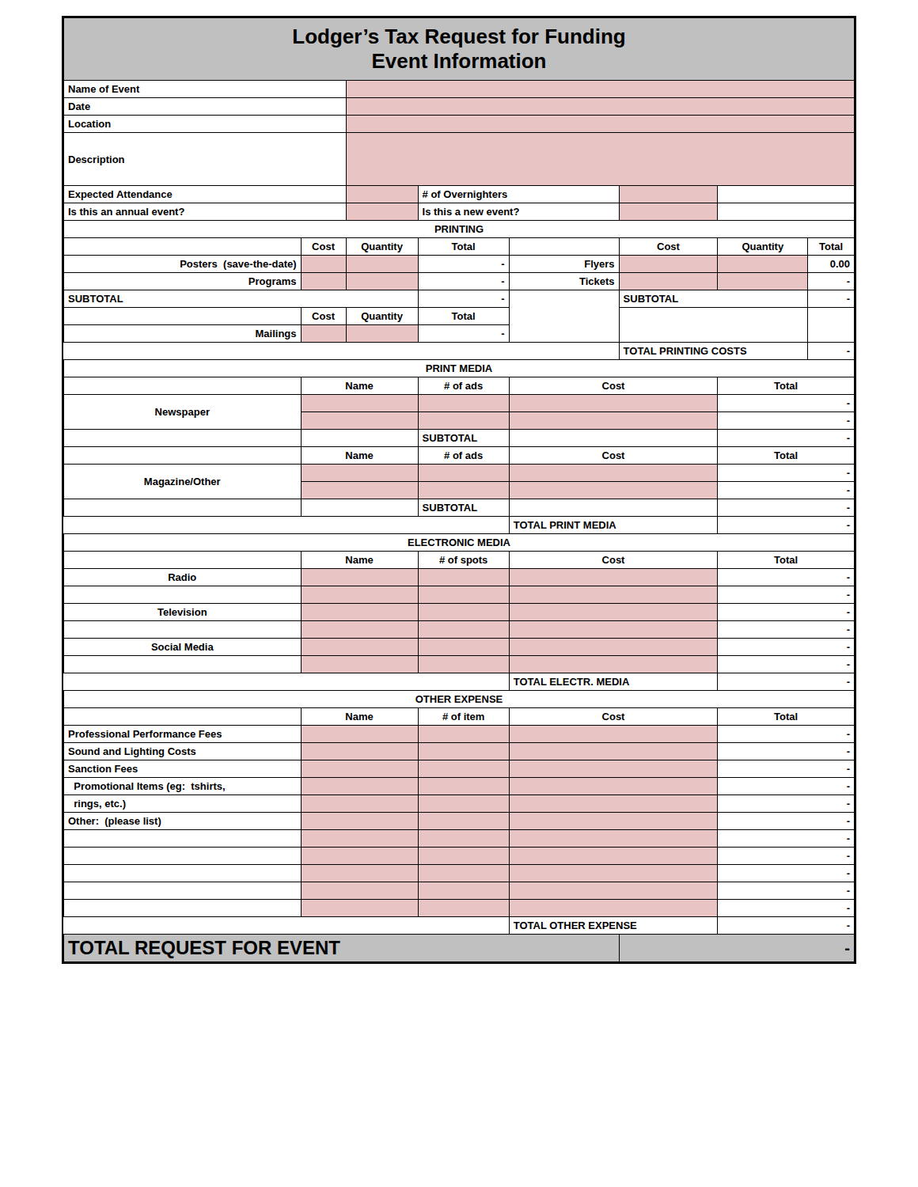| Lodger’s Tax Request for Funding Event Information |
| Name of Event | |
| Date | |
| Location | |
| Description | |
| Expected Attendance | | # of Overnighters | | |
| Is this an annual event? | | Is this a new event? | | |
| PRINTING |
| | Cost | Quantity | Total | | Cost | Quantity | Total |
| Posters (save-the-date) | | | - | Flyers | | | 0.00 |
| Programs | | | - | Tickets | | | - |
| SUBTOTAL | - | | SUBTOTAL | - |
| | Cost | Quantity | Total | | |
| Mailings | | | - |
| | | TOTAL PRINTING COSTS | - |
| PRINT MEDIA |
| | Name | # of ads | Cost | Total |
| Newspaper | | | | - |
| | | | - |
| | | SUBTOTAL | | - |
| | Name | # of ads | Cost | Total |
| Magazine/Other | | | | - |
| | | | - |
| | | SUBTOTAL | | - |
| | TOTAL PRINT MEDIA | - |
| ELECTRONIC MEDIA |
| | Name | # of spots | Cost | Total |
| Radio | | | | - |
| | | | | - |
| Television | | | | - |
| | | | | - |
| Social Media | | | | - |
| | | | | - |
| | TOTAL ELECTR. MEDIA | - |
| OTHER EXPENSE |
| | Name | # of item | Cost | Total |
| Professional Performance Fees | | | | - |
| Sound and Lighting Costs | | | | - |
| Sanction Fees | | | | - |
| Promotional Items (eg: tshirts, | | | | - |
| rings, etc.) | | | | - |
| Other: (please list) | | | | - |
| | | | | - |
| | | | | - |
| | | | | - |
| | | | | - |
| | | | | - |
| | TOTAL OTHER EXPENSE | - |
| TOTAL REQUEST FOR EVENT | - |